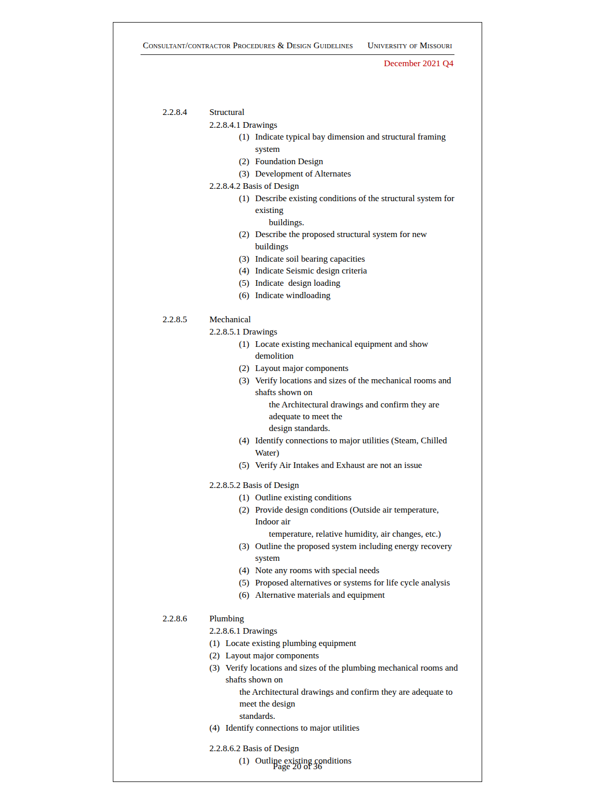Consultant/contractor Procedures & Design Guidelines University of Missouri
December 2021 Q4
2.2.8.4
Structural
2.2.8.4.1 Drawings
(1)
Indicate typical bay dimension and structural framing system
(2)
Foundation Design
(3)
Development of Alternates
2.2.8.4.2 Basis of Design
(1)
Describe existing conditions of the structural system for existing
buildings.
(2)
Describe the proposed structural system for new buildings
(3)
Indicate soil bearing capacities
(4)
Indicate Seismic design criteria
(5)
Indicate design loading
(6)
Indicate windloading
2.2.8.5
Mechanical
2.2.8.5.1 Drawings
(1)
Locate existing mechanical equipment and show demolition
(2)
Layout major components
(3)
Verify locations and sizes of the mechanical rooms and shafts shown on
the Architectural drawings and confirm they are adequate to meet the
design standards.
(4)
Identify connections to major utilities (Steam, Chilled Water)
(5)
Verify Air Intakes and Exhaust are not an issue
2.2.8.5.2 Basis of Design
(1)
Outline existing conditions
(2)
Provide design conditions (Outside air temperature, Indoor air
temperature, relative humidity, air changes, etc.)
(3)
Outline the proposed system including energy recovery system
(4)
Note any rooms with special needs
(5)
Proposed alternatives or systems for life cycle analysis
(6)
Alternative materials and equipment
2.2.8.6
Plumbing
2.2.8.6.1 Drawings
(1)
Locate existing plumbing equipment
(2)
Layout major components
(3)
Verify locations and sizes of the plumbing mechanical rooms and shafts shown on
the Architectural drawings and confirm they are adequate to meet the design
standards.
(4)
Identify connections to major utilities
2.2.8.6.2 Basis of Design
(1)
Outline existing conditions
Page 20 of 36